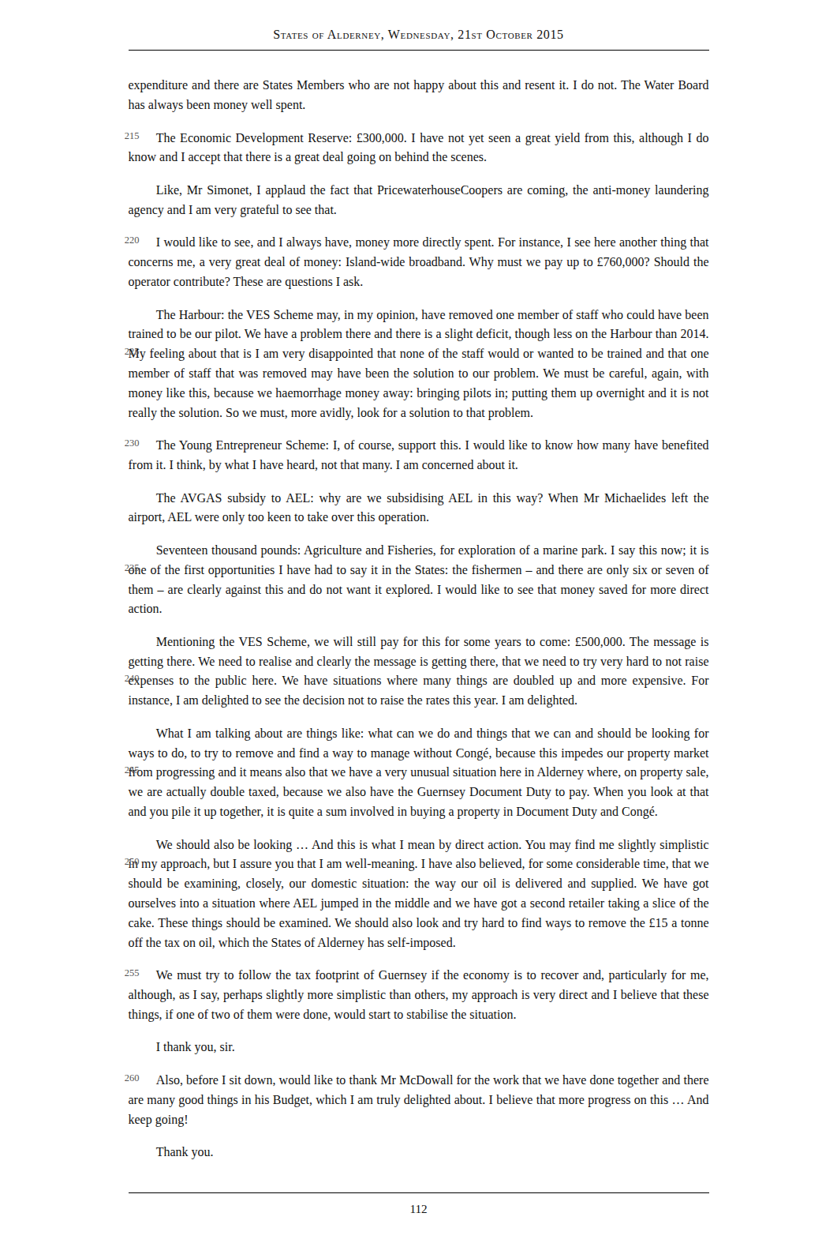States of Alderney, Wednesday, 21st October 2015
expenditure and there are States Members who are not happy about this and resent it. I do not. The Water Board has always been money well spent.
215 The Economic Development Reserve: £300,000. I have not yet seen a great yield from this, although I do know and I accept that there is a great deal going on behind the scenes.
Like, Mr Simonet, I applaud the fact that PricewaterhouseCoopers are coming, the anti-money laundering agency and I am very grateful to see that.
I would like to see, and I always have, money more directly spent. For instance, I see here 220another thing that concerns me, a very great deal of money: Island-wide broadband. Why must we pay up to £760,000? Should the operator contribute? These are questions I ask.
The Harbour: the VES Scheme may, in my opinion, have removed one member of staff who could have been trained to be our pilot. We have a problem there and there is a slight deficit, though less on the Harbour than 2014. My feeling about that is I am very disappointed that none 225of the staff would or wanted to be trained and that one member of staff that was removed may have been the solution to our problem. We must be careful, again, with money like this, because we haemorrhage money away: bringing pilots in; putting them up overnight and it is not really the solution. So we must, more avidly, look for a solution to that problem.
The Young Entrepreneur Scheme: I, of course, support this. I would like to know how many 230have benefited from it. I think, by what I have heard, not that many. I am concerned about it.
The AVGAS subsidy to AEL: why are we subsidising AEL in this way? When Mr Michaelides left the airport, AEL were only too keen to take over this operation.
Seventeen thousand pounds: Agriculture and Fisheries, for exploration of a marine park. I say this now; it is one of the first opportunities I have had to say it in the States: the fishermen – and 235there are only six or seven of them – are clearly against this and do not want it explored. I would like to see that money saved for more direct action.
Mentioning the VES Scheme, we will still pay for this for some years to come: £500,000. The message is getting there. We need to realise and clearly the message is getting there, that we need to try very hard to not raise expenses to the public here. We have situations where many 240things are doubled up and more expensive. For instance, I am delighted to see the decision not to raise the rates this year. I am delighted.
What I am talking about are things like: what can we do and things that we can and should be looking for ways to do, to try to remove and find a way to manage without Congé, because this impedes our property market from progressing and it means also that we have a very unusual 245situation here in Alderney where, on property sale, we are actually double taxed, because we also have the Guernsey Document Duty to pay. When you look at that and you pile it up together, it is quite a sum involved in buying a property in Document Duty and Congé.
We should also be looking … And this is what I mean by direct action. You may find me slightly simplistic in my approach, but I assure you that I am well-meaning. I have also believed, 250for some considerable time, that we should be examining, closely, our domestic situation: the way our oil is delivered and supplied. We have got ourselves into a situation where AEL jumped in the middle and we have got a second retailer taking a slice of the cake. These things should be examined. We should also look and try hard to find ways to remove the £15 a tonne off the tax on oil, which the States of Alderney has self-imposed.
255 We must try to follow the tax footprint of Guernsey if the economy is to recover and, particularly for me, although, as I say, perhaps slightly more simplistic than others, my approach is very direct and I believe that these things, if one of two of them were done, would start to stabilise the situation.
I thank you, sir.
260 Also, before I sit down, would like to thank Mr McDowall for the work that we have done together and there are many good things in his Budget, which I am truly delighted about. I believe that more progress on this … And keep going!
Thank you.
112